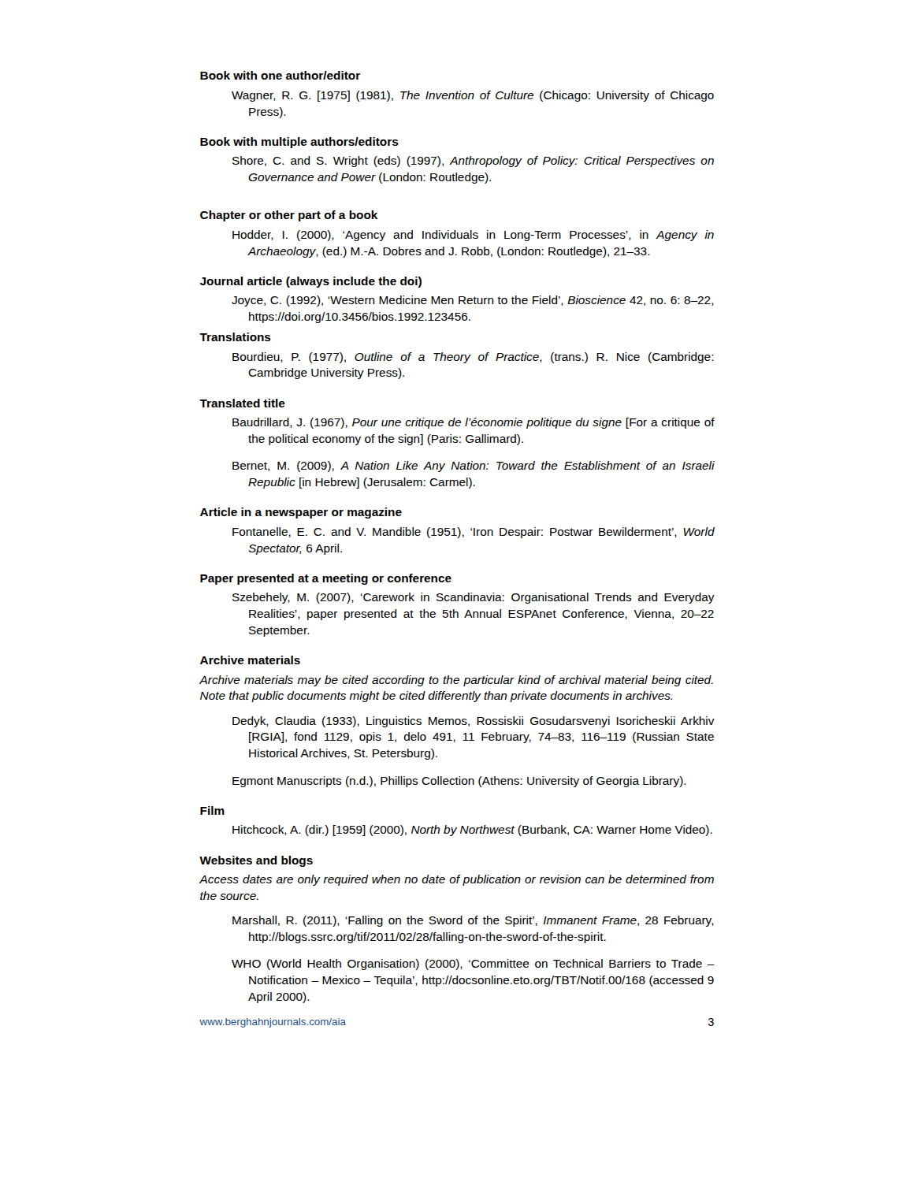Book with one author/editor
Wagner, R. G. [1975] (1981), The Invention of Culture (Chicago: University of Chicago Press).
Book with multiple authors/editors
Shore, C. and S. Wright (eds) (1997), Anthropology of Policy: Critical Perspectives on Governance and Power (London: Routledge).
Chapter or other part of a book
Hodder, I. (2000), ‘Agency and Individuals in Long-Term Processes’, in Agency in Archaeology, (ed.) M.-A. Dobres and J. Robb, (London: Routledge), 21–33.
Journal article (always include the doi)
Joyce, C. (1992), ‘Western Medicine Men Return to the Field’, Bioscience 42, no. 6: 8–22, https://doi.org/10.3456/bios.1992.123456.
Translations
Bourdieu, P. (1977), Outline of a Theory of Practice, (trans.) R. Nice (Cambridge: Cambridge University Press).
Translated title
Baudrillard, J. (1967), Pour une critique de l’économie politique du signe [For a critique of the political economy of the sign] (Paris: Gallimard).
Bernet, M. (2009), A Nation Like Any Nation: Toward the Establishment of an Israeli Republic [in Hebrew] (Jerusalem: Carmel).
Article in a newspaper or magazine
Fontanelle, E. C. and V. Mandible (1951), ‘Iron Despair: Postwar Bewilderment’, World Spectator, 6 April.
Paper presented at a meeting or conference
Szebehely, M. (2007), ‘Carework in Scandinavia: Organisational Trends and Everyday Realities’, paper presented at the 5th Annual ESPAnet Conference, Vienna, 20–22 September.
Archive materials
Archive materials may be cited according to the particular kind of archival material being cited. Note that public documents might be cited differently than private documents in archives.
Dedyk, Claudia (1933), Linguistics Memos, Rossiskii Gosudarsvenyi Isoricheskii Arkhiv [RGIA], fond 1129, opis 1, delo 491, 11 February, 74–83, 116–119 (Russian State Historical Archives, St. Petersburg).
Egmont Manuscripts (n.d.), Phillips Collection (Athens: University of Georgia Library).
Film
Hitchcock, A. (dir.) [1959] (2000), North by Northwest (Burbank, CA: Warner Home Video).
Websites and blogs
Access dates are only required when no date of publication or revision can be determined from the source.
Marshall, R. (2011), ‘Falling on the Sword of the Spirit’, Immanent Frame, 28 February, http://blogs.ssrc.org/tif/2011/02/28/falling-on-the-sword-of-the-spirit.
WHO (World Health Organisation) (2000), ‘Committee on Technical Barriers to Trade – Notification – Mexico – Tequila’, http://docsonline.eto.org/TBT/Notif.00/168 (accessed 9 April 2000).
www.berghahnjournals.com/aia 3